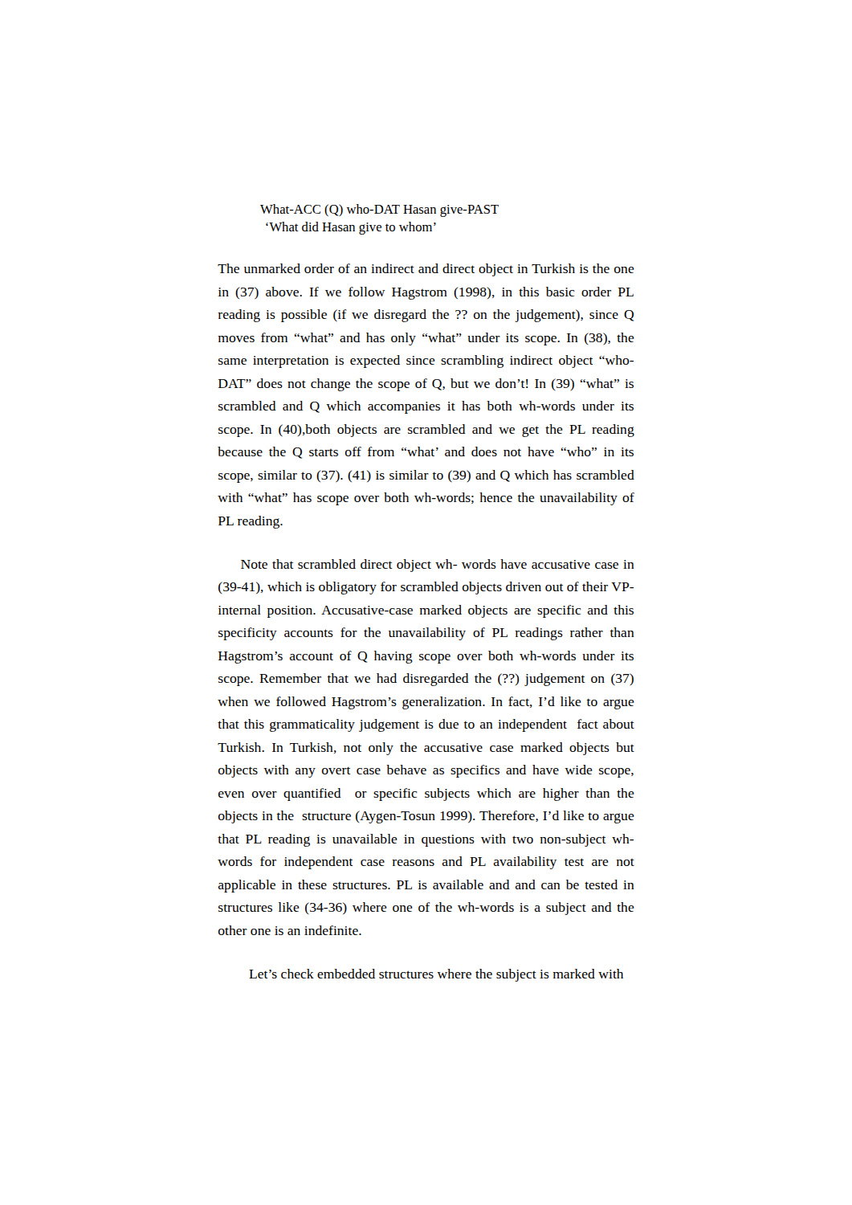What-ACC (Q) who-DAT Hasan give-PAST ‘What did Hasan give to whom’
The unmarked order of an indirect and direct object in Turkish is the one in (37) above. If we follow Hagstrom (1998), in this basic order PL reading is possible (if we disregard the ?? on the judgement), since Q moves from “what” and has only “what” under its scope. In (38), the same interpretation is expected since scrambling indirect object “who-DAT” does not change the scope of Q, but we don’t! In (39) “what” is scrambled and Q which accompanies it has both wh-words under its scope. In (40),both objects are scrambled and we get the PL reading because the Q starts off from “what’ and does not have “who” in its scope, similar to (37). (41) is similar to (39) and Q which has scrambled with “what” has scope over both wh-words; hence the unavailability of PL reading.
Note that scrambled direct object wh- words have accusative case in (39-41), which is obligatory for scrambled objects driven out of their VP-internal position. Accusative-case marked objects are specific and this specificity accounts for the unavailability of PL readings rather than Hagstrom’s account of Q having scope over both wh-words under its scope. Remember that we had disregarded the (??) judgement on (37) when we followed Hagstrom’s generalization. In fact, I’d like to argue that this grammaticality judgement is due to an independent fact about Turkish. In Turkish, not only the accusative case marked objects but objects with any overt case behave as specifics and have wide scope, even over quantified or specific subjects which are higher than the objects in the structure (Aygen-Tosun 1999). Therefore, I’d like to argue that PL reading is unavailable in questions with two non-subject wh-words for independent case reasons and PL availability test are not applicable in these structures. PL is available and and can be tested in structures like (34-36) where one of the wh-words is a subject and the other one is an indefinite.
Let’s check embedded structures where the subject is marked with